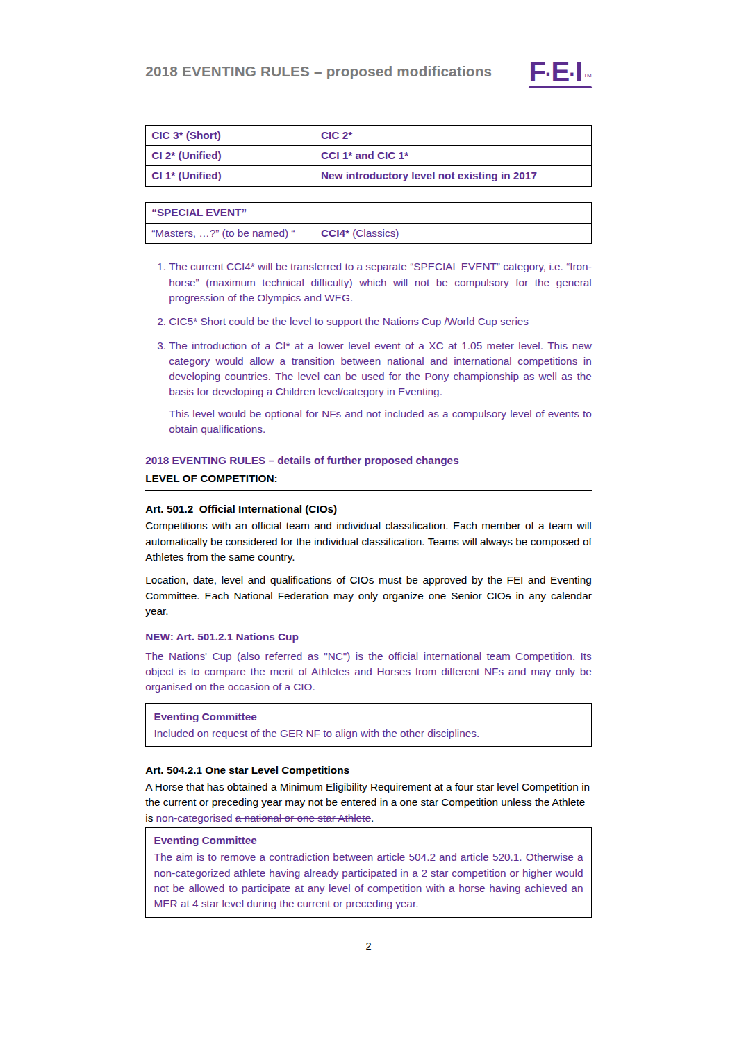2018 EVENTING RULES – proposed modifications
F·E·I TM
| CIC 3* (Short) | CIC 2* |
| CI 2* (Unified) | CCI 1* and CIC 1* |
| CI 1* (Unified) | New introductory level not existing in 2017 |
| “SPECIAL EVENT” |
| “Masters, …?” (to be named) “ | CCI4* (Classics) |
The current CCI4* will be transferred to a separate “SPECIAL EVENT” category, i.e. “Iron-horse” (maximum technical difficulty) which will not be compulsory for the general progression of the Olympics and WEG.
CIC5* Short could be the level to support the Nations Cup /World Cup series
The introduction of a CI* at a lower level event of a XC at 1.05 meter level. This new category would allow a transition between national and international competitions in developing countries. The level can be used for the Pony championship as well as the basis for developing a Children level/category in Eventing.
This level would be optional for NFs and not included as a compulsory level of events to obtain qualifications.
2018 EVENTING RULES – details of further proposed changes
LEVEL OF COMPETITION:
Art. 501.2 Official International (CIOs)
Competitions with an official team and individual classification. Each member of a team will automatically be considered for the individual classification. Teams will always be composed of Athletes from the same country.
Location, date, level and qualifications of CIOs must be approved by the FEI and Eventing Committee. Each National Federation may only organize one Senior CIOs in any calendar year.
NEW: Art. 501.2.1 Nations Cup
The Nations' Cup (also referred as "NC") is the official international team Competition. Its object is to compare the merit of Athletes and Horses from different NFs and may only be organised on the occasion of a CIO.
Eventing Committee
Included on request of the GER NF to align with the other disciplines.
Art. 504.2.1 One star Level Competitions
A Horse that has obtained a Minimum Eligibility Requirement at a four star level Competition in the current or preceding year may not be entered in a one star Competition unless the Athlete is non-categorised a national or one star Athlete.
Eventing Committee
The aim is to remove a contradiction between article 504.2 and article 520.1. Otherwise a non-categorized athlete having already participated in a 2 star competition or higher would not be allowed to participate at any level of competition with a horse having achieved an MER at 4 star level during the current or preceding year.
2